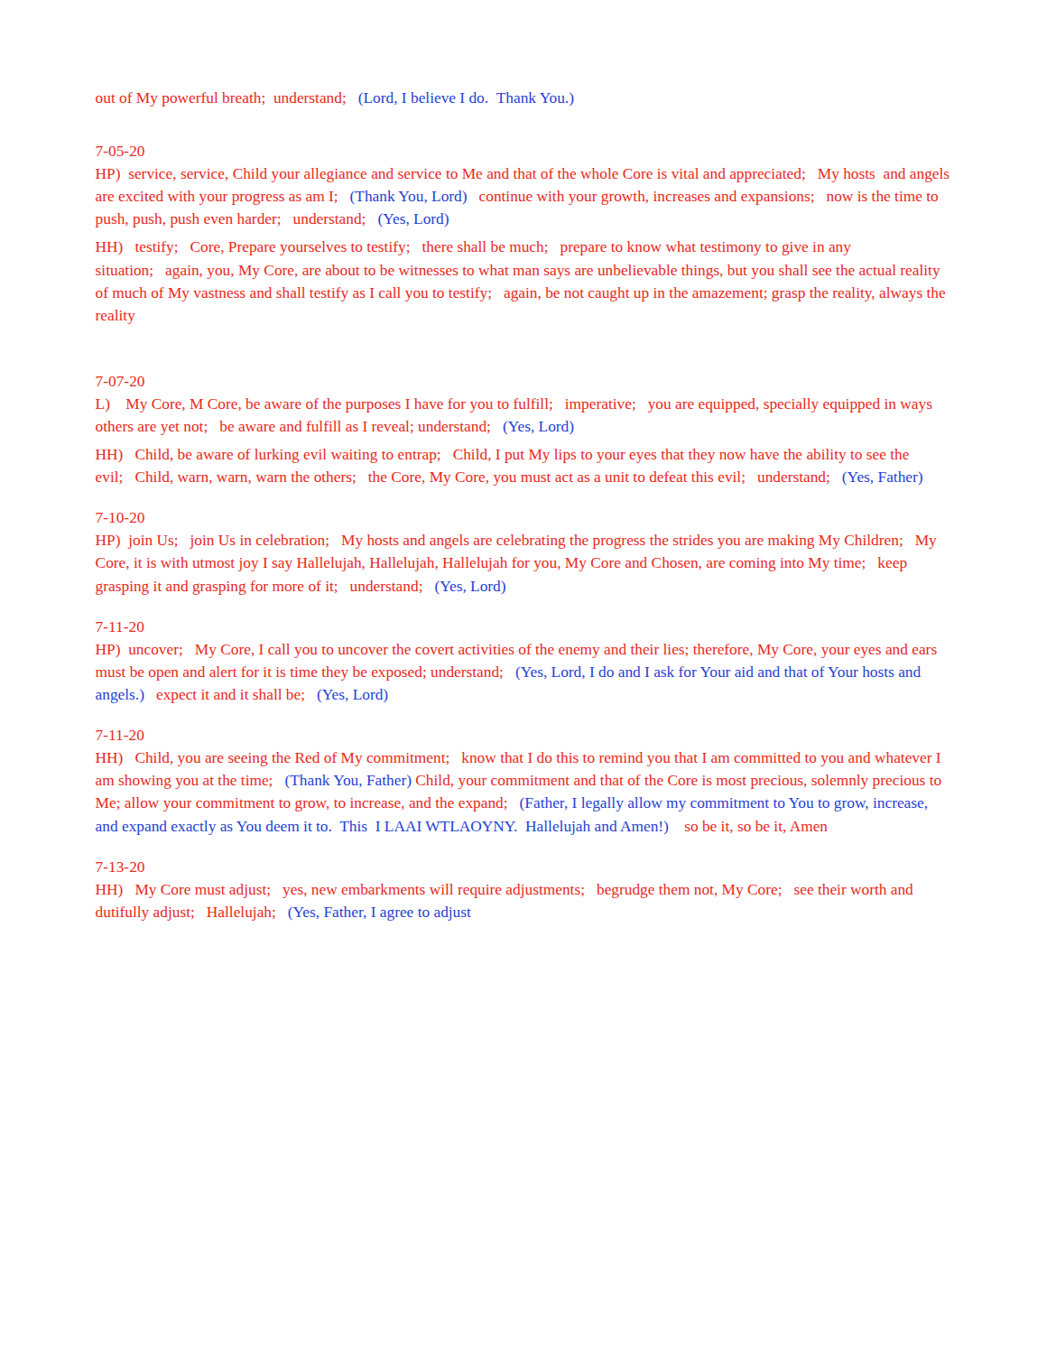out of My powerful breath; understand; (Lord, I believe I do. Thank You.)
7-05-20
HP) service, service, Child your allegiance and service to Me and that of the whole Core is vital and appreciated; My hosts and angels are excited with your progress as am I; (Thank You, Lord) continue with your growth, increases and expansions; now is the time to push, push, push even harder; understand; (Yes, Lord)
HH) testify; Core, Prepare yourselves to testify; there shall be much; prepare to know what testimony to give in any situation; again, you, My Core, are about to be witnesses to what man says are unbelievable things, but you shall see the actual reality of much of My vastness and shall testify as I call you to testify; again, be not caught up in the amazement; grasp the reality, always the reality
7-07-20
L) My Core, M Core, be aware of the purposes I have for you to fulfill; imperative; you are equipped, specially equipped in ways others are yet not; be aware and fulfill as I reveal; understand; (Yes, Lord)
HH) Child, be aware of lurking evil waiting to entrap; Child, I put My lips to your eyes that they now have the ability to see the evil; Child, warn, warn, warn the others; the Core, My Core, you must act as a unit to defeat this evil; understand; (Yes, Father)
7-10-20
HP) join Us; join Us in celebration; My hosts and angels are celebrating the progress the strides you are making My Children; My Core, it is with utmost joy I say Hallelujah, Hallelujah, Hallelujah for you, My Core and Chosen, are coming into My time; keep grasping it and grasping for more of it; understand; (Yes, Lord)
7-11-20
HP) uncover; My Core, I call you to uncover the covert activities of the enemy and their lies; therefore, My Core, your eyes and ears must be open and alert for it is time they be exposed; understand; (Yes, Lord, I do and I ask for Your aid and that of Your hosts and angels.) expect it and it shall be; (Yes, Lord)
7-11-20
HH) Child, you are seeing the Red of My commitment; know that I do this to remind you that I am committed to you and whatever I am showing you at the time; (Thank You, Father) Child, your commitment and that of the Core is most precious, solemnly precious to Me; allow your commitment to grow, to increase, and the expand; (Father, I legally allow my commitment to You to grow, increase, and expand exactly as You deem it to. This I LAAI WTLAOYNY. Hallelujah and Amen!) so be it, so be it, Amen
7-13-20
HH) My Core must adjust; yes, new embarkments will require adjustments; begrudge them not, My Core; see their worth and dutifully adjust; Hallelujah; (Yes, Father, I agree to adjust